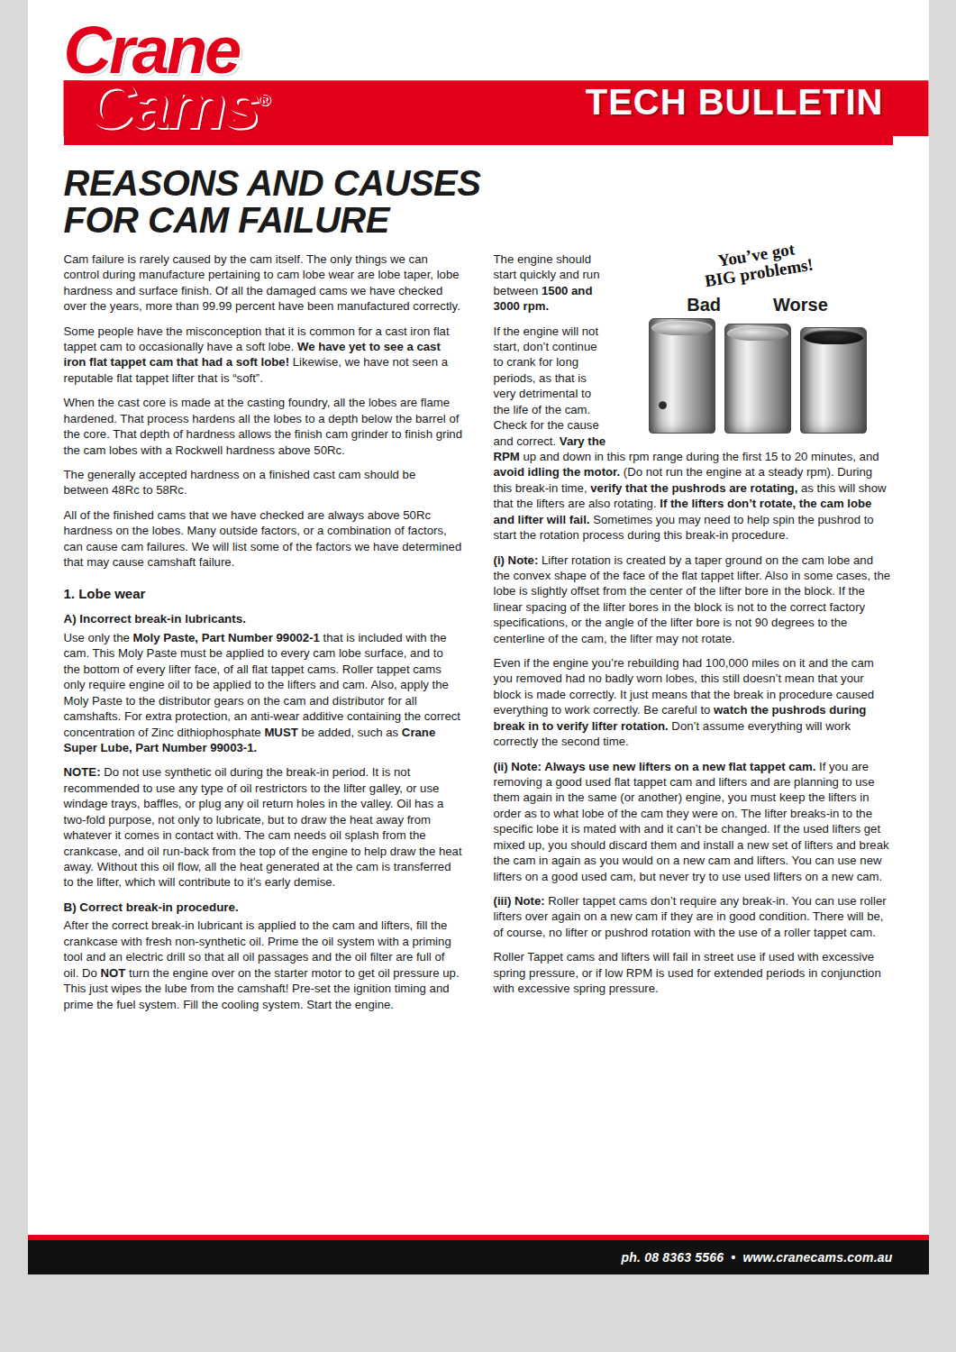Crane
Cams®
Tech Bulletin
REASONS AND CAUSES
FOR CAM FAILURE
Cam failure is rarely caused by the cam itself. The only things we can control during manufacture pertaining to cam lobe wear are lobe taper, lobe hardness and surface finish. Of all the damaged cams we have checked over the years, more than 99.99 percent have been manufactured correctly.
Some people have the misconception that it is common for a cast iron flat tappet cam to occasionally have a soft lobe. We have yet to see a cast iron flat tappet cam that had a soft lobe! Likewise, we have not seen a reputable flat tappet lifter that is “soft”.
When the cast core is made at the casting foundry, all the lobes are flame hardened. That process hardens all the lobes to a depth below the barrel of the core. That depth of hardness allows the finish cam grinder to finish grind the cam lobes with a Rockwell hardness above 50Rc.
The generally accepted hardness on a finished cast cam should be between 48Rc to 58Rc.
All of the finished cams that we have checked are always above 50Rc hardness on the lobes. Many outside factors, or a combination of factors, can cause cam failures. We will list some of the factors we have determined that may cause camshaft failure.
1. Lobe wear
A) Incorrect break-in lubricants.
Use only the Moly Paste, Part Number 99002-1 that is included with the cam. This Moly Paste must be applied to every cam lobe surface, and to the bottom of every lifter face, of all flat tappet cams. Roller tappet cams only require engine oil to be applied to the lifters and cam. Also, apply the Moly Paste to the distributor gears on the cam and distributor for all camshafts. For extra protection, an anti-wear additive containing the correct concentration of Zinc dithiophosphate MUST be added, such as Crane Super Lube, Part Number 99003-1.
NOTE: Do not use synthetic oil during the break-in period. It is not recommended to use any type of oil restrictors to the lifter galley, or use windage trays, baffles, or plug any oil return holes in the valley. Oil has a two-fold purpose, not only to lubricate, but to draw the heat away from whatever it comes in contact with. The cam needs oil splash from the crankcase, and oil run-back from the top of the engine to help draw the heat away. Without this oil flow, all the heat generated at the cam is transferred to the lifter, which will contribute to it’s early demise.
B) Correct break-in procedure.
After the correct break-in lubricant is applied to the cam and lifters, fill the crankcase with fresh non-synthetic oil. Prime the oil system with a priming tool and an electric drill so that all oil passages and the oil filter are full of oil. Do NOT turn the engine over on the starter motor to get oil pressure up. This just wipes the lube from the camshaft! Pre-set the ignition timing and prime the fuel system. Fill the cooling system. Start the engine.
You’ve got
BIG problems!
Bad Worse
The engine should start quickly and run between 1500 and 3000 rpm.
If the engine will not start, don’t continue to crank for long periods, as that is very detrimental to the life of the cam. Check for the cause and correct. Vary the RPM up and down in this rpm range during the first 15 to 20 minutes, and avoid idling the motor. (Do not run the engine at a steady rpm). During this break-in time, verify that the pushrods are rotating, as this will show that the lifters are also rotating. If the lifters don’t rotate, the cam lobe and lifter will fail. Sometimes you may need to help spin the pushrod to start the rotation process during this break-in procedure.
(i) Note: Lifter rotation is created by a taper ground on the cam lobe and the convex shape of the face of the flat tappet lifter. Also in some cases, the lobe is slightly offset from the center of the lifter bore in the block. If the linear spacing of the lifter bores in the block is not to the correct factory specifications, or the angle of the lifter bore is not 90 degrees to the centerline of the cam, the lifter may not rotate.
Even if the engine you’re rebuilding had 100,000 miles on it and the cam you removed had no badly worn lobes, this still doesn’t mean that your block is made correctly. It just means that the break in procedure caused everything to work correctly. Be careful to watch the pushrods during break in to verify lifter rotation. Don’t assume everything will work correctly the second time.
(ii) Note: Always use new lifters on a new flat tappet cam. If you are removing a good used flat tappet cam and lifters and are planning to use them again in the same (or another) engine, you must keep the lifters in order as to what lobe of the cam they were on. The lifter breaks-in to the specific lobe it is mated with and it can’t be changed. If the used lifters get mixed up, you should discard them and install a new set of lifters and break the cam in again as you would on a new cam and lifters. You can use new lifters on a good used cam, but never try to use used lifters on a new cam.
(iii) Note: Roller tappet cams don’t require any break-in. You can use roller lifters over again on a new cam if they are in good condition. There will be, of course, no lifter or pushrod rotation with the use of a roller tappet cam.
Roller Tappet cams and lifters will fail in street use if used with excessive spring pressure, or if low RPM is used for extended periods in conjunction with excessive spring pressure.
ph. 08 8363 5566•www.cranecams.com.au